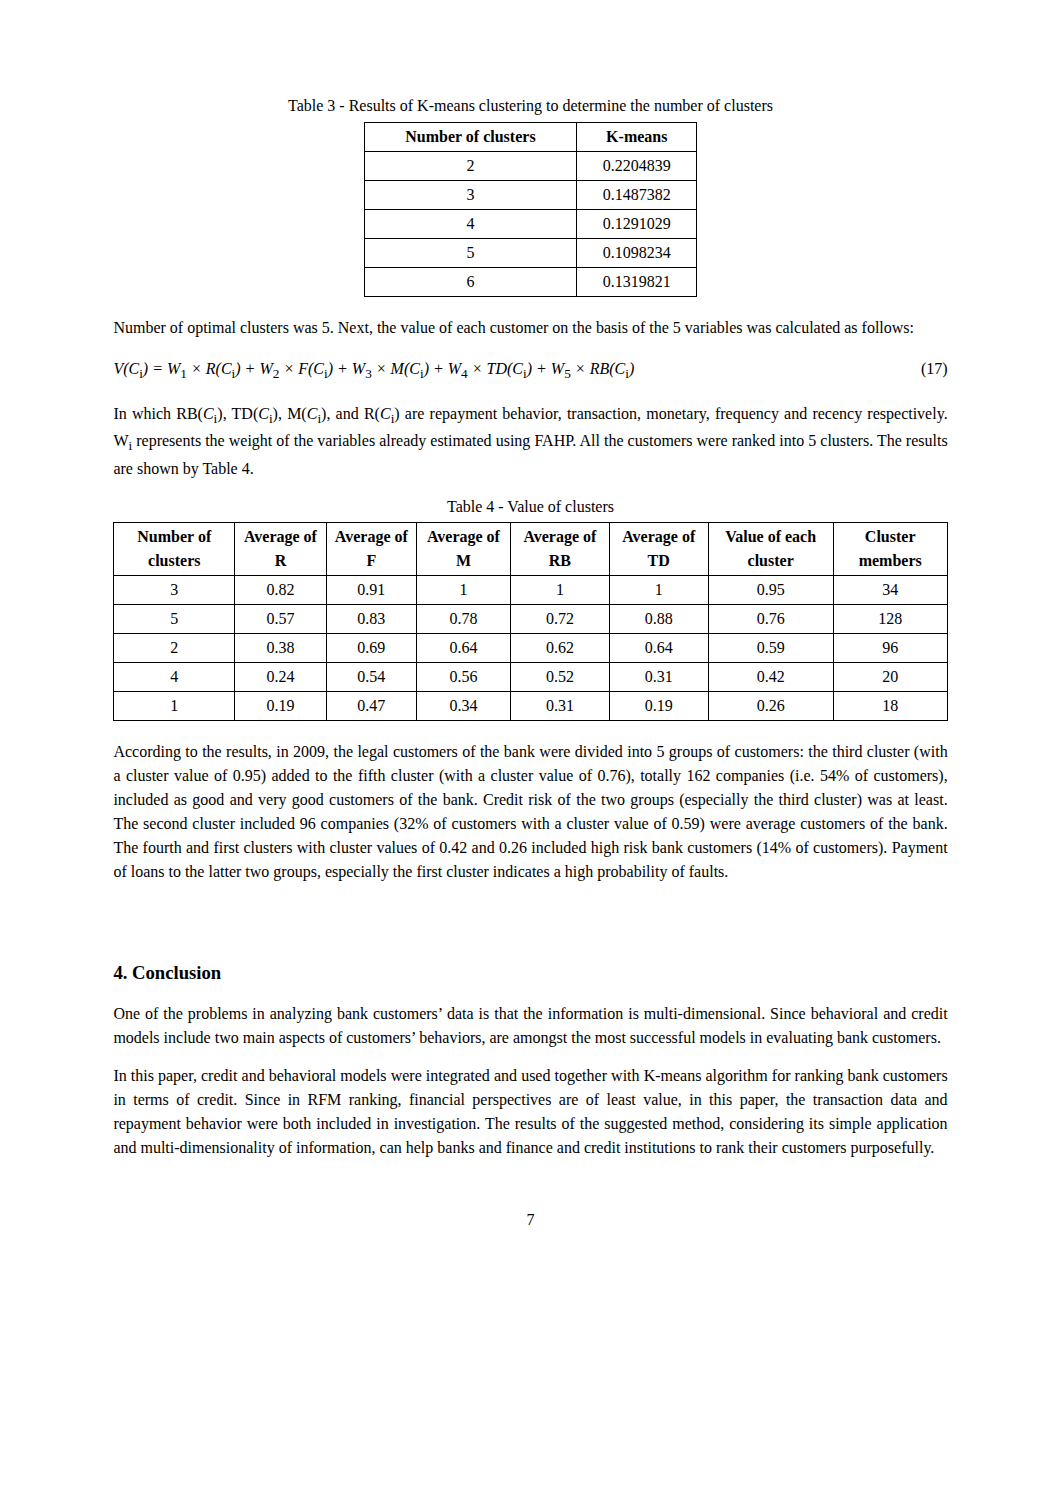Table 3 - Results of K-means clustering to determine the number of clusters
| Number of clusters | K-means |
| --- | --- |
| 2 | 0.2204839 |
| 3 | 0.1487382 |
| 4 | 0.1291029 |
| 5 | 0.1098234 |
| 6 | 0.1319821 |
Number of optimal clusters was 5. Next, the value of each customer on the basis of the 5 variables was calculated as follows:
V(Ci) = W1 × R(Ci) + W2 × F(Ci) + W3 × M(Ci) + W4 × TD(Ci) + W5 × RB(Ci) (17)
In which RB(Ci), TD(Ci), M(Ci), and R(Ci) are repayment behavior, transaction, monetary, frequency and recency respectively. Wi represents the weight of the variables already estimated using FAHP. All the customers were ranked into 5 clusters. The results are shown by Table 4.
Table 4 - Value of clusters
| Number of clusters | Average of R | Average of F | Average of M | Average of RB | Average of TD | Value of each cluster | Cluster members |
| --- | --- | --- | --- | --- | --- | --- | --- |
| 3 | 0.82 | 0.91 | 1 | 1 | 1 | 0.95 | 34 |
| 5 | 0.57 | 0.83 | 0.78 | 0.72 | 0.88 | 0.76 | 128 |
| 2 | 0.38 | 0.69 | 0.64 | 0.62 | 0.64 | 0.59 | 96 |
| 4 | 0.24 | 0.54 | 0.56 | 0.52 | 0.31 | 0.42 | 20 |
| 1 | 0.19 | 0.47 | 0.34 | 0.31 | 0.19 | 0.26 | 18 |
According to the results, in 2009, the legal customers of the bank were divided into 5 groups of customers: the third cluster (with a cluster value of 0.95) added to the fifth cluster (with a cluster value of 0.76), totally 162 companies (i.e. 54% of customers), included as good and very good customers of the bank. Credit risk of the two groups (especially the third cluster) was at least. The second cluster included 96 companies (32% of customers with a cluster value of 0.59) were average customers of the bank. The fourth and first clusters with cluster values of 0.42 and 0.26 included high risk bank customers (14% of customers). Payment of loans to the latter two groups, especially the first cluster indicates a high probability of faults.
4. Conclusion
One of the problems in analyzing bank customers’ data is that the information is multi-dimensional. Since behavioral and credit models include two main aspects of customers’ behaviors, are amongst the most successful models in evaluating bank customers.
In this paper, credit and behavioral models were integrated and used together with K-means algorithm for ranking bank customers in terms of credit. Since in RFM ranking, financial perspectives are of least value, in this paper, the transaction data and repayment behavior were both included in investigation. The results of the suggested method, considering its simple application and multi-dimensionality of information, can help banks and finance and credit institutions to rank their customers purposefully.
7